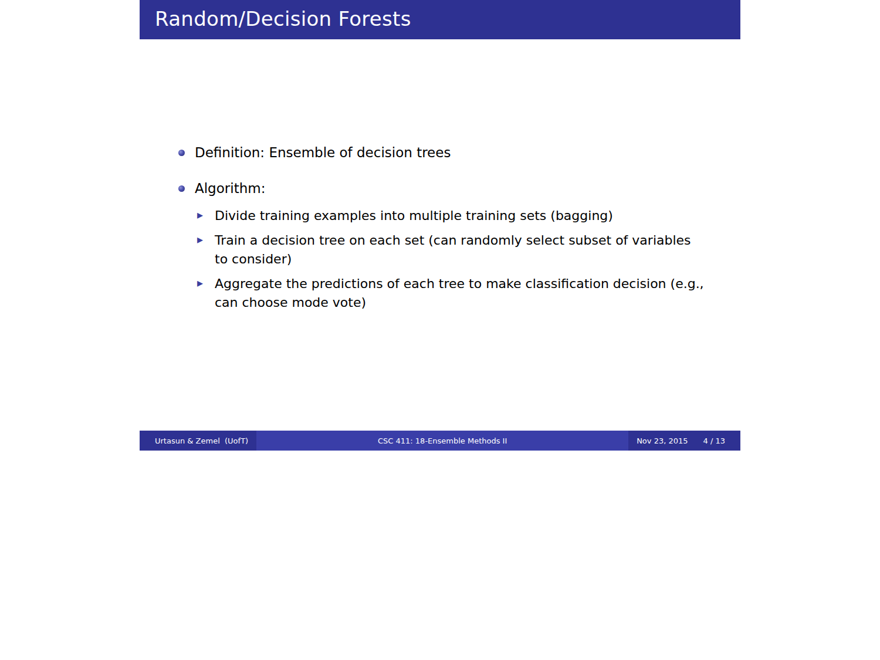Random/Decision Forests
Definition: Ensemble of decision trees
Algorithm:
Divide training examples into multiple training sets (bagging)
Train a decision tree on each set (can randomly select subset of variables to consider)
Aggregate the predictions of each tree to make classification decision (e.g., can choose mode vote)
Urtasun & Zemel (UofT)
CSC 411: 18-Ensemble Methods II
Nov 23, 20154 / 13